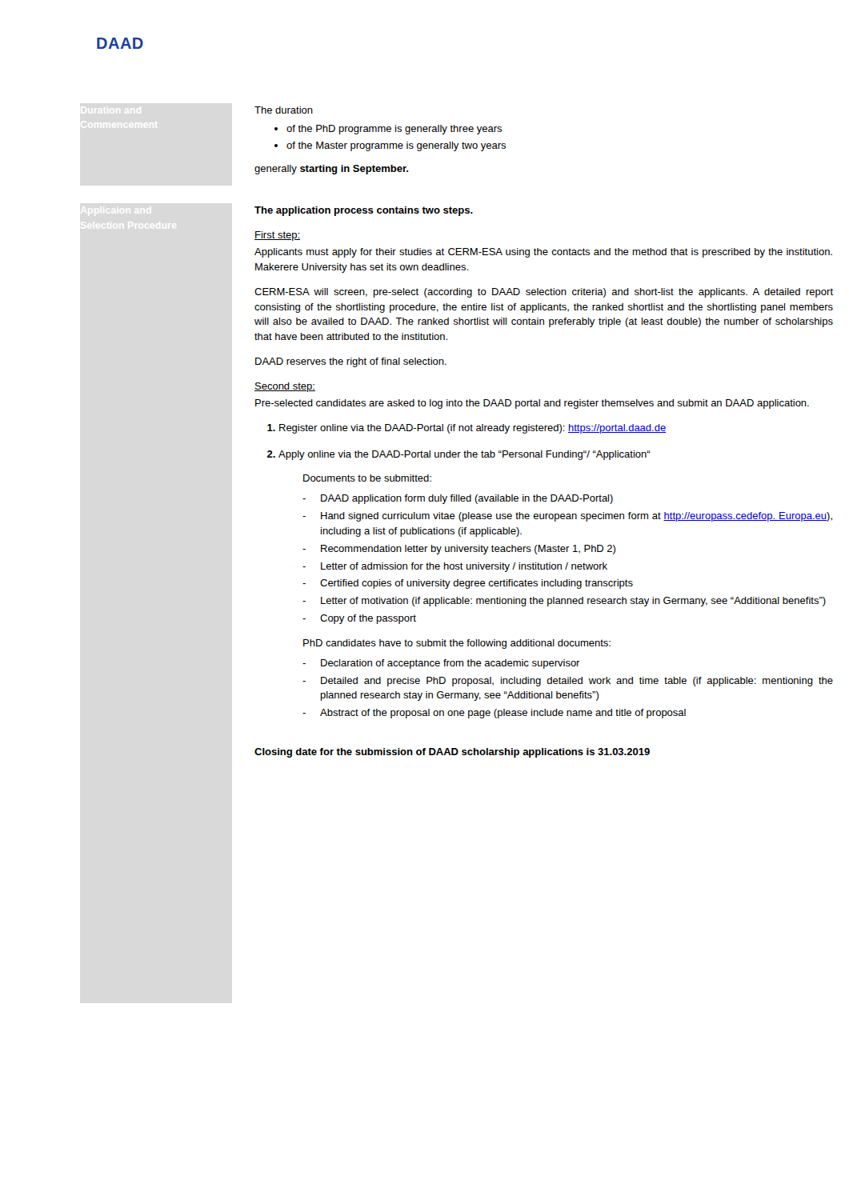DAAD
| Duration and Commencement | | The duration of the PhD programme is generally three years of the Master programme is generally two years generally starting in September. |
| Applicaion and Selection Procedure | | The application process contains two steps. First step: Applicants must apply for their studies at CERM-ESA using the contacts and the method that is prescribed by the institution. Makerere University has set its own deadlines. CERM-ESA will screen, pre-select (according to DAAD selection criteria) and short-list the applicants. A detailed report consisting of the shortlisting procedure, the entire list of applicants, the ranked shortlist and the shortlisting panel members will also be availed to DAAD. The ranked shortlist will contain preferably triple (at least double) the number of scholarships that have been attributed to the institution. DAAD reserves the right of final selection. Second step: Pre-selected candidates are asked to log into the DAAD portal and register themselves and submit an DAAD application. Register online via the DAAD-Portal (if not already registered): https://portal.daad.de Apply online via the DAAD-Portal under the tab “Personal Funding“/ “Application“ Documents to be submitted: DAAD application form duly filled (available in the DAAD-Portal) Hand signed curriculum vitae (please use the european specimen form at http://europass.cedefop. Europa.eu ), including a list of publications (if applicable). Recommendation letter by university teachers (Master 1, PhD 2) Letter of admission for the host university / institution / network Certified copies of university degree certificates including transcripts Letter of motivation (if applicable: mentioning the planned research stay in Germany, see “Additional benefits”) Copy of the passport PhD candidates have to submit the following additional documents: Declaration of acceptance from the academic supervisor Detailed and precise PhD proposal, including detailed work and time table (if applicable: mentioning the planned research stay in Germany, see “Additional benefits”) Abstract of the proposal on one page (please include name and title of proposal Closing date for the submission of DAAD scholarship applications is 31.03.2019 |